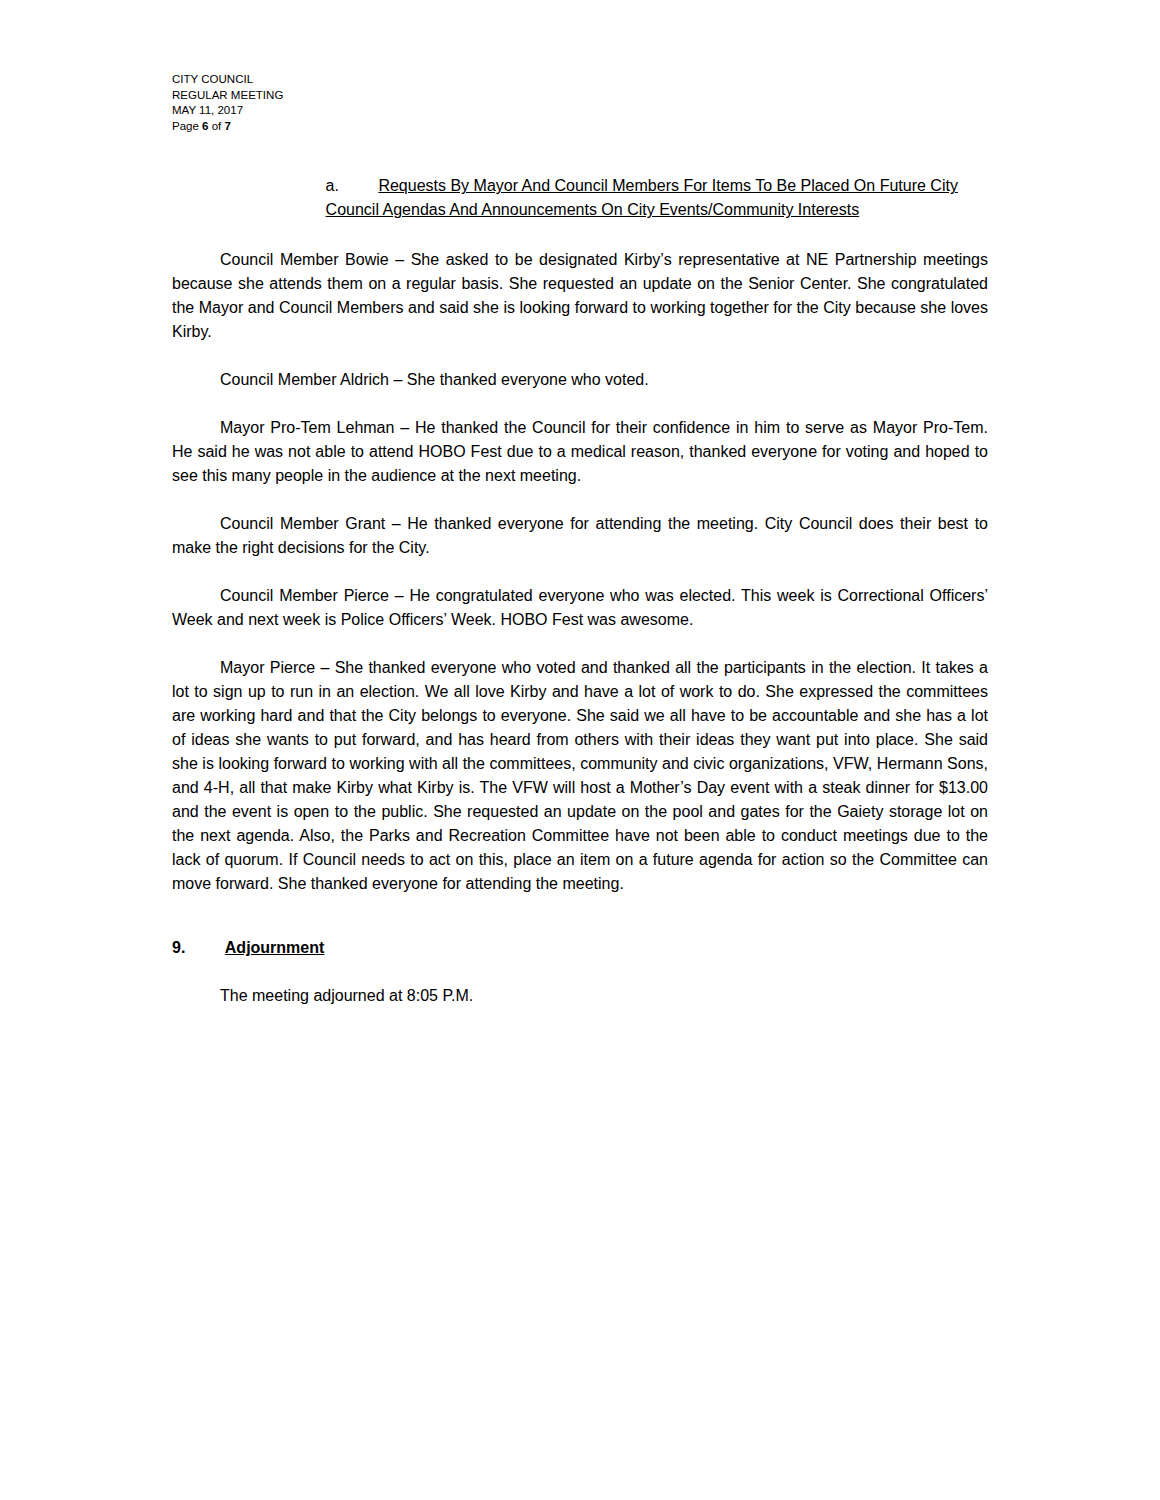CITY COUNCIL
REGULAR MEETING
MAY 11, 2017
Page 6 of 7
a. Requests By Mayor And Council Members For Items To Be Placed On Future City Council Agendas And Announcements On City Events/Community Interests
Council Member Bowie – She asked to be designated Kirby’s representative at NE Partnership meetings because she attends them on a regular basis. She requested an update on the Senior Center. She congratulated the Mayor and Council Members and said she is looking forward to working together for the City because she loves Kirby.
Council Member Aldrich – She thanked everyone who voted.
Mayor Pro-Tem Lehman – He thanked the Council for their confidence in him to serve as Mayor Pro-Tem. He said he was not able to attend HOBO Fest due to a medical reason, thanked everyone for voting and hoped to see this many people in the audience at the next meeting.
Council Member Grant – He thanked everyone for attending the meeting. City Council does their best to make the right decisions for the City.
Council Member Pierce – He congratulated everyone who was elected. This week is Correctional Officers’ Week and next week is Police Officers’ Week. HOBO Fest was awesome.
Mayor Pierce – She thanked everyone who voted and thanked all the participants in the election. It takes a lot to sign up to run in an election. We all love Kirby and have a lot of work to do. She expressed the committees are working hard and that the City belongs to everyone. She said we all have to be accountable and she has a lot of ideas she wants to put forward, and has heard from others with their ideas they want put into place. She said she is looking forward to working with all the committees, community and civic organizations, VFW, Hermann Sons, and 4-H, all that make Kirby what Kirby is. The VFW will host a Mother’s Day event with a steak dinner for $13.00 and the event is open to the public. She requested an update on the pool and gates for the Gaiety storage lot on the next agenda. Also, the Parks and Recreation Committee have not been able to conduct meetings due to the lack of quorum. If Council needs to act on this, place an item on a future agenda for action so the Committee can move forward. She thanked everyone for attending the meeting.
9. Adjournment
The meeting adjourned at 8:05 P.M.